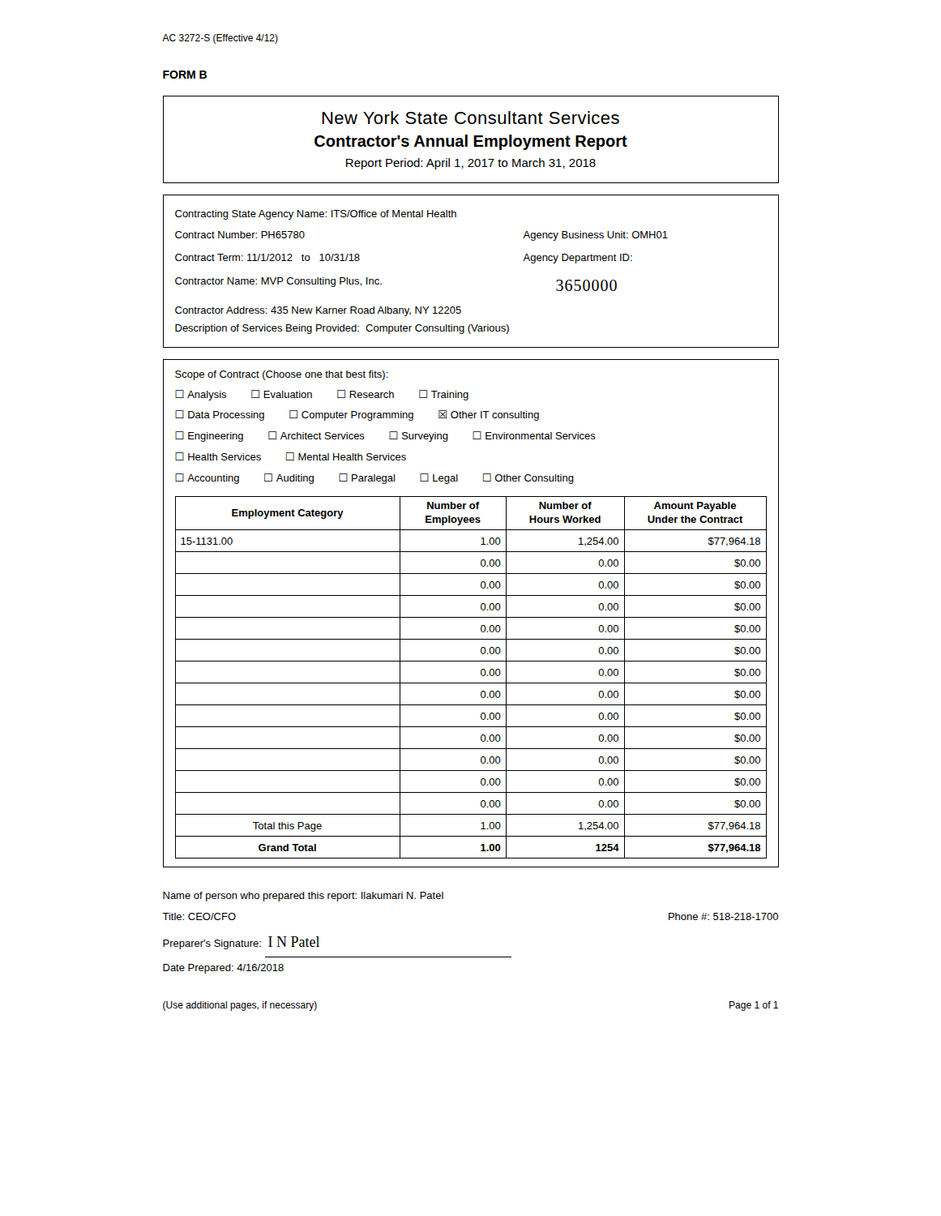AC 3272-S (Effective 4/12)
FORM B
New York State Consultant Services
Contractor's Annual Employment Report
Report Period: April 1, 2017 to March 31, 2018
Contracting State Agency Name: ITS/Office of Mental Health
Contract Number: PH65780
Agency Business Unit: OMH01
Contract Term: 11/1/2012 to 10/31/18
Agency Department ID:
Contractor Name: MVP Consulting Plus, Inc.
3650000
Contractor Address: 435 New Karner Road Albany, NY 12205
Description of Services Being Provided: Computer Consulting (Various)
Scope of Contract (Choose one that best fits):
☐Analysis ☐Evaluation ☐Research ☐Training
☐Data Processing ☐Computer Programming ☒Other IT consulting
☐Engineering ☐Architect Services ☐Surveying ☐Environmental Services
☐Health Services ☐Mental Health Services
☐Accounting ☐Auditing ☐Paralegal ☐Legal ☐Other Consulting
| Employment Category | Number of Employees | Number of Hours Worked | Amount Payable Under the Contract |
| --- | --- | --- | --- |
| 15-1131.00 | 1.00 | 1,254.00 | $77,964.18 |
| | 0.00 | 0.00 | $0.00 |
| | 0.00 | 0.00 | $0.00 |
| | 0.00 | 0.00 | $0.00 |
| | 0.00 | 0.00 | $0.00 |
| | 0.00 | 0.00 | $0.00 |
| | 0.00 | 0.00 | $0.00 |
| | 0.00 | 0.00 | $0.00 |
| | 0.00 | 0.00 | $0.00 |
| | 0.00 | 0.00 | $0.00 |
| | 0.00 | 0.00 | $0.00 |
| | 0.00 | 0.00 | $0.00 |
| | 0.00 | 0.00 | $0.00 |
| Total this Page | 1.00 | 1,254.00 | $77,964.18 |
| Grand Total | 1.00 | 1254 | $77,964.18 |
Name of person who prepared this report: Ilakumari N. Patel
Title: CEO/CFO Phone #: 518-218-1700
Preparer's Signature: I N Patel
Date Prepared: 4/16/2018
(Use additional pages, if necessary)
Page 1 of 1